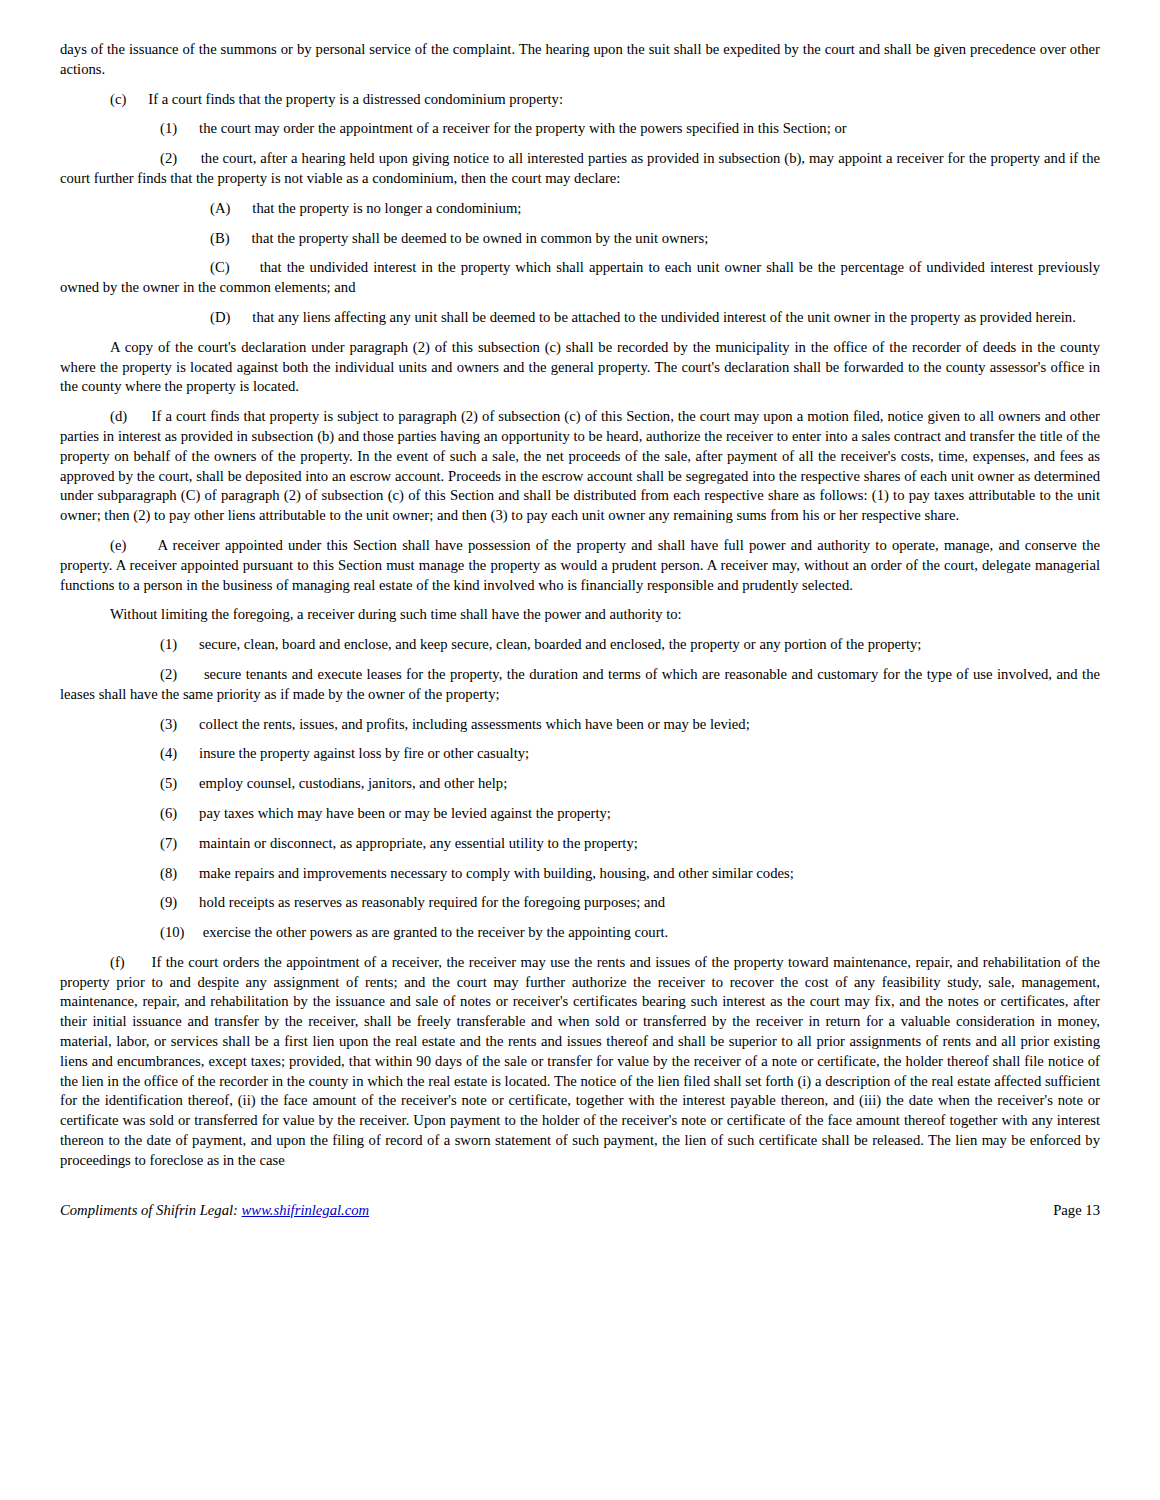days of the issuance of the summons or by personal service of the complaint. The hearing upon the suit shall be expedited by the court and shall be given precedence over other actions.
(c) If a court finds that the property is a distressed condominium property:
(1) the court may order the appointment of a receiver for the property with the powers specified in this Section; or
(2) the court, after a hearing held upon giving notice to all interested parties as provided in subsection (b), may appoint a receiver for the property and if the court further finds that the property is not viable as a condominium, then the court may declare:
(A) that the property is no longer a condominium;
(B) that the property shall be deemed to be owned in common by the unit owners;
(C) that the undivided interest in the property which shall appertain to each unit owner shall be the percentage of undivided interest previously owned by the owner in the common elements; and
(D) that any liens affecting any unit shall be deemed to be attached to the undivided interest of the unit owner in the property as provided herein.
A copy of the court's declaration under paragraph (2) of this subsection (c) shall be recorded by the municipality in the office of the recorder of deeds in the county where the property is located against both the individual units and owners and the general property. The court's declaration shall be forwarded to the county assessor's office in the county where the property is located.
(d) If a court finds that property is subject to paragraph (2) of subsection (c) of this Section, the court may upon a motion filed, notice given to all owners and other parties in interest as provided in subsection (b) and those parties having an opportunity to be heard, authorize the receiver to enter into a sales contract and transfer the title of the property on behalf of the owners of the property. In the event of such a sale, the net proceeds of the sale, after payment of all the receiver's costs, time, expenses, and fees as approved by the court, shall be deposited into an escrow account. Proceeds in the escrow account shall be segregated into the respective shares of each unit owner as determined under subparagraph (C) of paragraph (2) of subsection (c) of this Section and shall be distributed from each respective share as follows: (1) to pay taxes attributable to the unit owner; then (2) to pay other liens attributable to the unit owner; and then (3) to pay each unit owner any remaining sums from his or her respective share.
(e) A receiver appointed under this Section shall have possession of the property and shall have full power and authority to operate, manage, and conserve the property. A receiver appointed pursuant to this Section must manage the property as would a prudent person. A receiver may, without an order of the court, delegate managerial functions to a person in the business of managing real estate of the kind involved who is financially responsible and prudently selected.
Without limiting the foregoing, a receiver during such time shall have the power and authority to:
(1) secure, clean, board and enclose, and keep secure, clean, boarded and enclosed, the property or any portion of the property;
(2) secure tenants and execute leases for the property, the duration and terms of which are reasonable and customary for the type of use involved, and the leases shall have the same priority as if made by the owner of the property;
(3) collect the rents, issues, and profits, including assessments which have been or may be levied;
(4) insure the property against loss by fire or other casualty;
(5) employ counsel, custodians, janitors, and other help;
(6) pay taxes which may have been or may be levied against the property;
(7) maintain or disconnect, as appropriate, any essential utility to the property;
(8) make repairs and improvements necessary to comply with building, housing, and other similar codes;
(9) hold receipts as reserves as reasonably required for the foregoing purposes; and
(10) exercise the other powers as are granted to the receiver by the appointing court.
(f) If the court orders the appointment of a receiver, the receiver may use the rents and issues of the property toward maintenance, repair, and rehabilitation of the property prior to and despite any assignment of rents; and the court may further authorize the receiver to recover the cost of any feasibility study, sale, management, maintenance, repair, and rehabilitation by the issuance and sale of notes or receiver's certificates bearing such interest as the court may fix, and the notes or certificates, after their initial issuance and transfer by the receiver, shall be freely transferable and when sold or transferred by the receiver in return for a valuable consideration in money, material, labor, or services shall be a first lien upon the real estate and the rents and issues thereof and shall be superior to all prior assignments of rents and all prior existing liens and encumbrances, except taxes; provided, that within 90 days of the sale or transfer for value by the receiver of a note or certificate, the holder thereof shall file notice of the lien in the office of the recorder in the county in which the real estate is located. The notice of the lien filed shall set forth (i) a description of the real estate affected sufficient for the identification thereof, (ii) the face amount of the receiver's note or certificate, together with the interest payable thereon, and (iii) the date when the receiver's note or certificate was sold or transferred for value by the receiver. Upon payment to the holder of the receiver's note or certificate of the face amount thereof together with any interest thereon to the date of payment, and upon the filing of record of a sworn statement of such payment, the lien of such certificate shall be released. The lien may be enforced by proceedings to foreclose as in the case
Compliments of Shifrin Legal: www.shifrinlegal.com Page 13